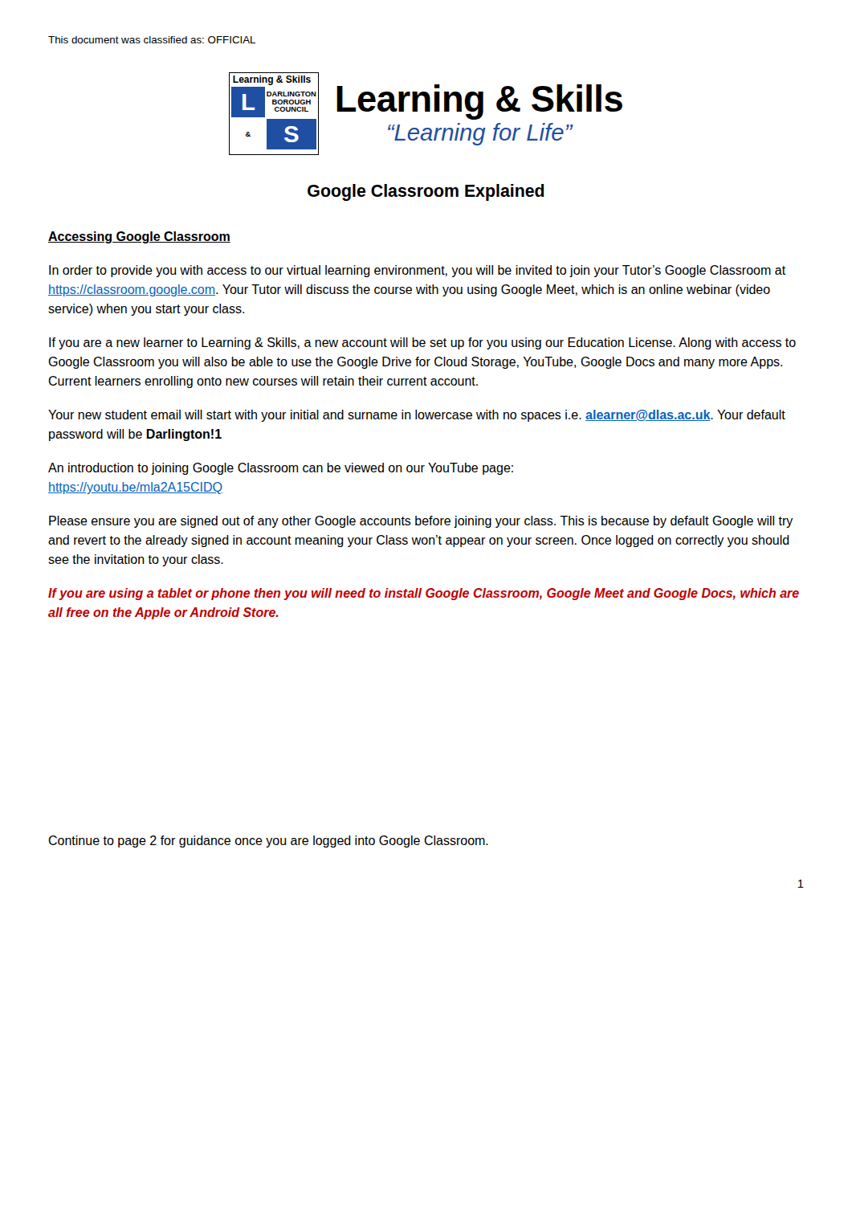This document was classified as: OFFICIAL
Learning & Skills
L
DARLINGTON
BOROUGH COUNCIL
&
S
Learning & Skills
“Learning for Life”
Google Classroom Explained
Accessing Google Classroom
In order to provide you with access to our virtual learning environment, you will be invited to join your Tutor’s Google Classroom at https://classroom.google.com. Your Tutor will discuss the course with you using Google Meet, which is an online webinar (video service) when you start your class.
If you are a new learner to Learning & Skills, a new account will be set up for you using our Education License. Along with access to Google Classroom you will also be able to use the Google Drive for Cloud Storage, YouTube, Google Docs and many more Apps. Current learners enrolling onto new courses will retain their current account.
Your new student email will start with your initial and surname in lowercase with no spaces i.e. alearner@dlas.ac.uk. Your default password will be Darlington!1
An introduction to joining Google Classroom can be viewed on our YouTube page:
https://youtu.be/mla2A15CIDQ
Please ensure you are signed out of any other Google accounts before joining your class. This is because by default Google will try and revert to the already signed in account meaning your Class won’t appear on your screen. Once logged on correctly you should see the invitation to your class.
If you are using a tablet or phone then you will need to install Google Classroom, Google Meet and Google Docs, which are all free on the Apple or Android Store.
Continue to page 2 for guidance once you are logged into Google Classroom.
1